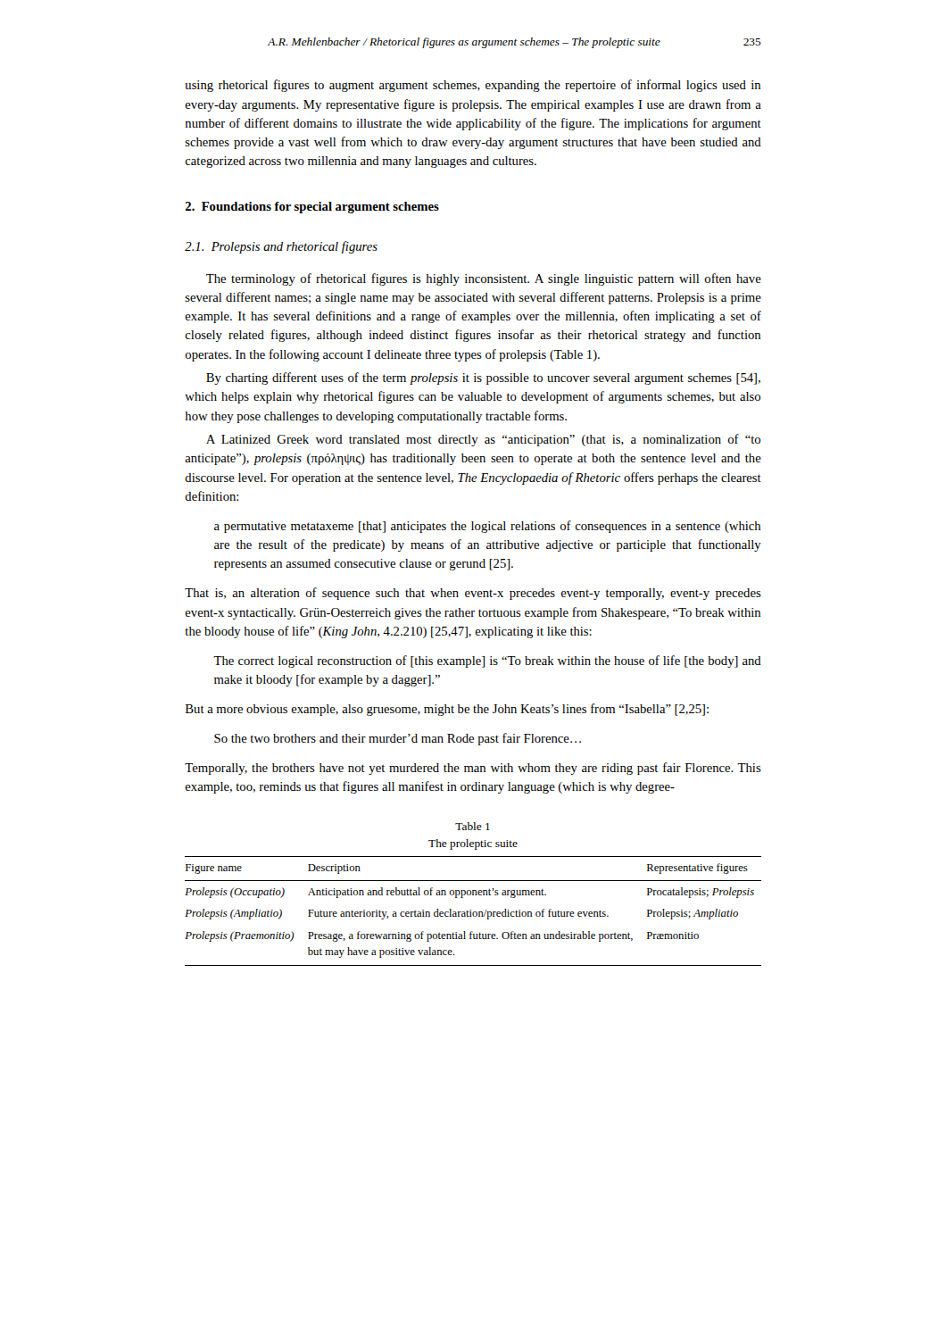A.R. Mehlenbacher / Rhetorical figures as argument schemes – The proleptic suite 235
using rhetorical figures to augment argument schemes, expanding the repertoire of informal logics used in every-day arguments. My representative figure is prolepsis. The empirical examples I use are drawn from a number of different domains to illustrate the wide applicability of the figure. The implications for argument schemes provide a vast well from which to draw every-day argument structures that have been studied and categorized across two millennia and many languages and cultures.
2. Foundations for special argument schemes
2.1. Prolepsis and rhetorical figures
The terminology of rhetorical figures is highly inconsistent. A single linguistic pattern will often have several different names; a single name may be associated with several different patterns. Prolepsis is a prime example. It has several definitions and a range of examples over the millennia, often implicating a set of closely related figures, although indeed distinct figures insofar as their rhetorical strategy and function operates. In the following account I delineate three types of prolepsis (Table 1).
By charting different uses of the term prolepsis it is possible to uncover several argument schemes [54], which helps explain why rhetorical figures can be valuable to development of arguments schemes, but also how they pose challenges to developing computationally tractable forms.
A Latinized Greek word translated most directly as “anticipation” (that is, a nominalization of “to anticipate”), prolepsis (πρόληψις) has traditionally been seen to operate at both the sentence level and the discourse level. For operation at the sentence level, The Encyclopaedia of Rhetoric offers perhaps the clearest definition:
a permutative metataxeme [that] anticipates the logical relations of consequences in a sentence (which are the result of the predicate) by means of an attributive adjective or participle that functionally represents an assumed consecutive clause or gerund [25].
That is, an alteration of sequence such that when event-x precedes event-y temporally, event-y precedes event-x syntactically. Grün-Oesterreich gives the rather tortuous example from Shakespeare, “To break within the bloody house of life” (King John, 4.2.210) [25,47], explicating it like this:
The correct logical reconstruction of [this example] is “To break within the house of life [the body] and make it bloody [for example by a dagger].”
But a more obvious example, also gruesome, might be the John Keats’s lines from “Isabella” [2,25]:
So the two brothers and their murder’d man Rode past fair Florence…
Temporally, the brothers have not yet murdered the man with whom they are riding past fair Florence. This example, too, reminds us that figures all manifest in ordinary language (which is why degree-
Table 1 The proleptic suite
| Figure name | Description | Representative figures |
| --- | --- | --- |
| Prolepsis (Occupatio) | Anticipation and rebuttal of an opponent’s argument. | Procatalepsis; Prolepsis |
| Prolepsis (Ampliatio) | Future anteriority, a certain declaration/prediction of future events. | Prolepsis; Ampliatio |
| Prolepsis (Praemonitio) | Presage, a forewarning of potential future. Often an undesirable portent, but may have a positive valance. | Præmonitio |